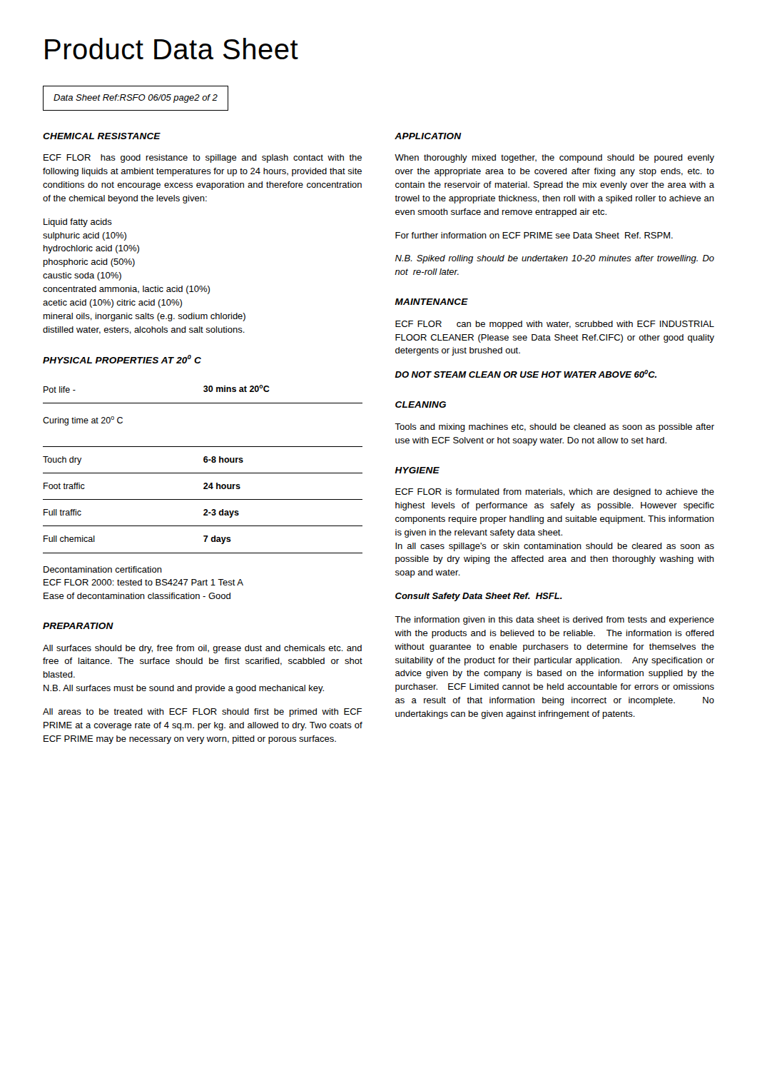Product Data Sheet
Data Sheet Ref:RSFO 06/05 page2 of 2
CHEMICAL RESISTANCE
ECF FLOR has good resistance to spillage and splash contact with the following liquids at ambient temperatures for up to 24 hours, provided that site conditions do not encourage excess evaporation and therefore concentration of the chemical beyond the levels given:
Liquid fatty acids
sulphuric acid (10%)
hydrochloric acid (10%)
phosphoric acid (50%)
caustic soda (10%)
concentrated ammonia, lactic acid (10%)
acetic acid (10%) citric acid (10%)
mineral oils, inorganic salts (e.g. sodium chloride)
distilled water, esters, alcohols and salt solutions.
PHYSICAL PROPERTIES AT 200 C
| Pot life - | 30 mins at 20 o C |
| Curing time at 20 o C | |
| Touch dry | 6-8 hours |
| Foot traffic | 24 hours |
| Full traffic | 2-3 days |
| Full chemical | 7 days |
Decontamination certification
ECF FLOR 2000: tested to BS4247 Part 1 Test A
Ease of decontamination classification - Good
PREPARATION
All surfaces should be dry, free from oil, grease dust and chemicals etc. and free of laitance. The surface should be first scarified, scabbled or shot blasted.
N.B. All surfaces must be sound and provide a good mechanical key.
All areas to be treated with ECF FLOR should first be primed with ECF PRIME at a coverage rate of 4 sq.m. per kg. and allowed to dry. Two coats of ECF PRIME may be necessary on very worn, pitted or porous surfaces.
APPLICATION
When thoroughly mixed together, the compound should be poured evenly over the appropriate area to be covered after fixing any stop ends, etc. to contain the reservoir of material. Spread the mix evenly over the area with a trowel to the appropriate thickness, then roll with a spiked roller to achieve an even smooth surface and remove entrapped air etc.
For further information on ECF PRIME see Data Sheet Ref. RSPM.
N.B. Spiked rolling should be undertaken 10-20 minutes after trowelling. Do not re-roll later.
MAINTENANCE
ECF FLOR can be mopped with water, scrubbed with ECF INDUSTRIAL FLOOR CLEANER (Please see Data Sheet Ref.CIFC) or other good quality detergents or just brushed out.
DO NOT STEAM CLEAN OR USE HOT WATER ABOVE 600C.
CLEANING
Tools and mixing machines etc, should be cleaned as soon as possible after use with ECF Solvent or hot soapy water. Do not allow to set hard.
HYGIENE
ECF FLOR is formulated from materials, which are designed to achieve the highest levels of performance as safely as possible. However specific components require proper handling and suitable equipment. This information is given in the relevant safety data sheet.
In all cases spillage's or skin contamination should be cleared as soon as possible by dry wiping the affected area and then thoroughly washing with soap and water.
Consult Safety Data Sheet Ref. HSFL.
The information given in this data sheet is derived from tests and experience with the products and is believed to be reliable. The information is offered without guarantee to enable purchasers to determine for themselves the suitability of the product for their particular application. Any specification or advice given by the company is based on the information supplied by the purchaser. ECF Limited cannot be held accountable for errors or omissions as a result of that information being incorrect or incomplete. No undertakings can be given against infringement of patents.